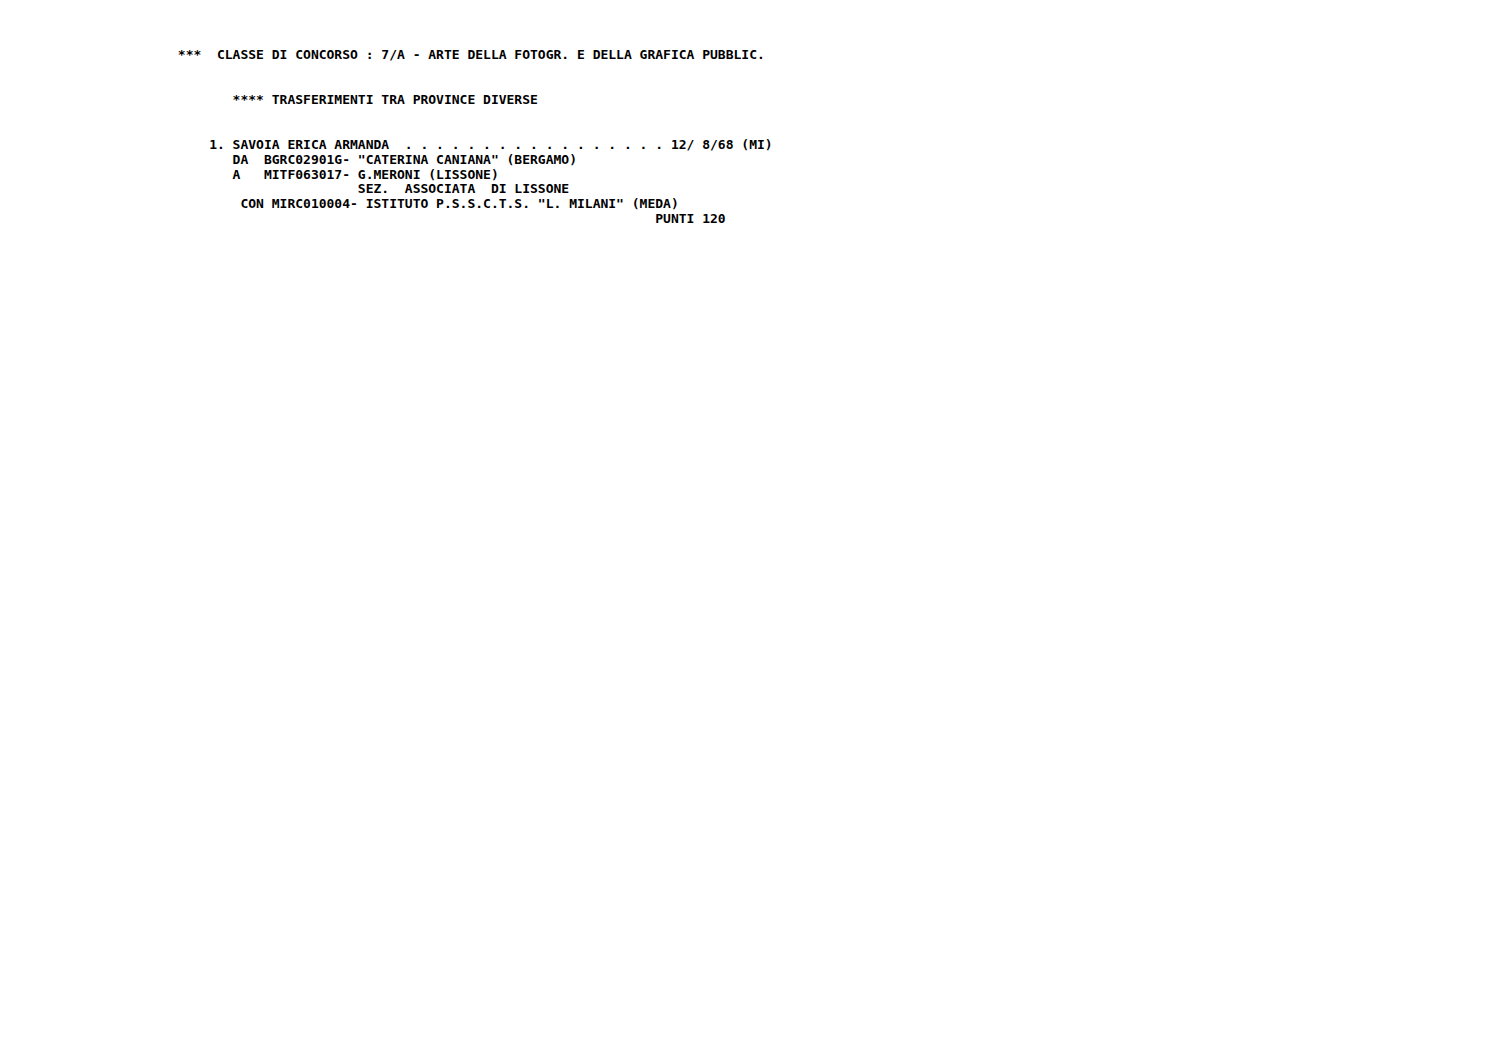***  CLASSE DI CONCORSO : 7/A - ARTE DELLA FOTOGR. E DELLA GRAFICA PUBBLIC.


        **** TRASFERIMENTI TRA PROVINCE DIVERSE


     1. SAVOIA ERICA ARMANDA  . . . . . . . . . . . . . . . . . 12/ 8/68 (MI)
        DA  BGRC02901G- "CATERINA CANIANA" (BERGAMO)
        A   MITF063017- G.MERONI (LISSONE)
                        SEZ.  ASSOCIATA  DI LISSONE
         CON MIRC010004- ISTITUTO P.S.S.C.T.S. "L. MILANI" (MEDA)
                                                              PUNTI 120